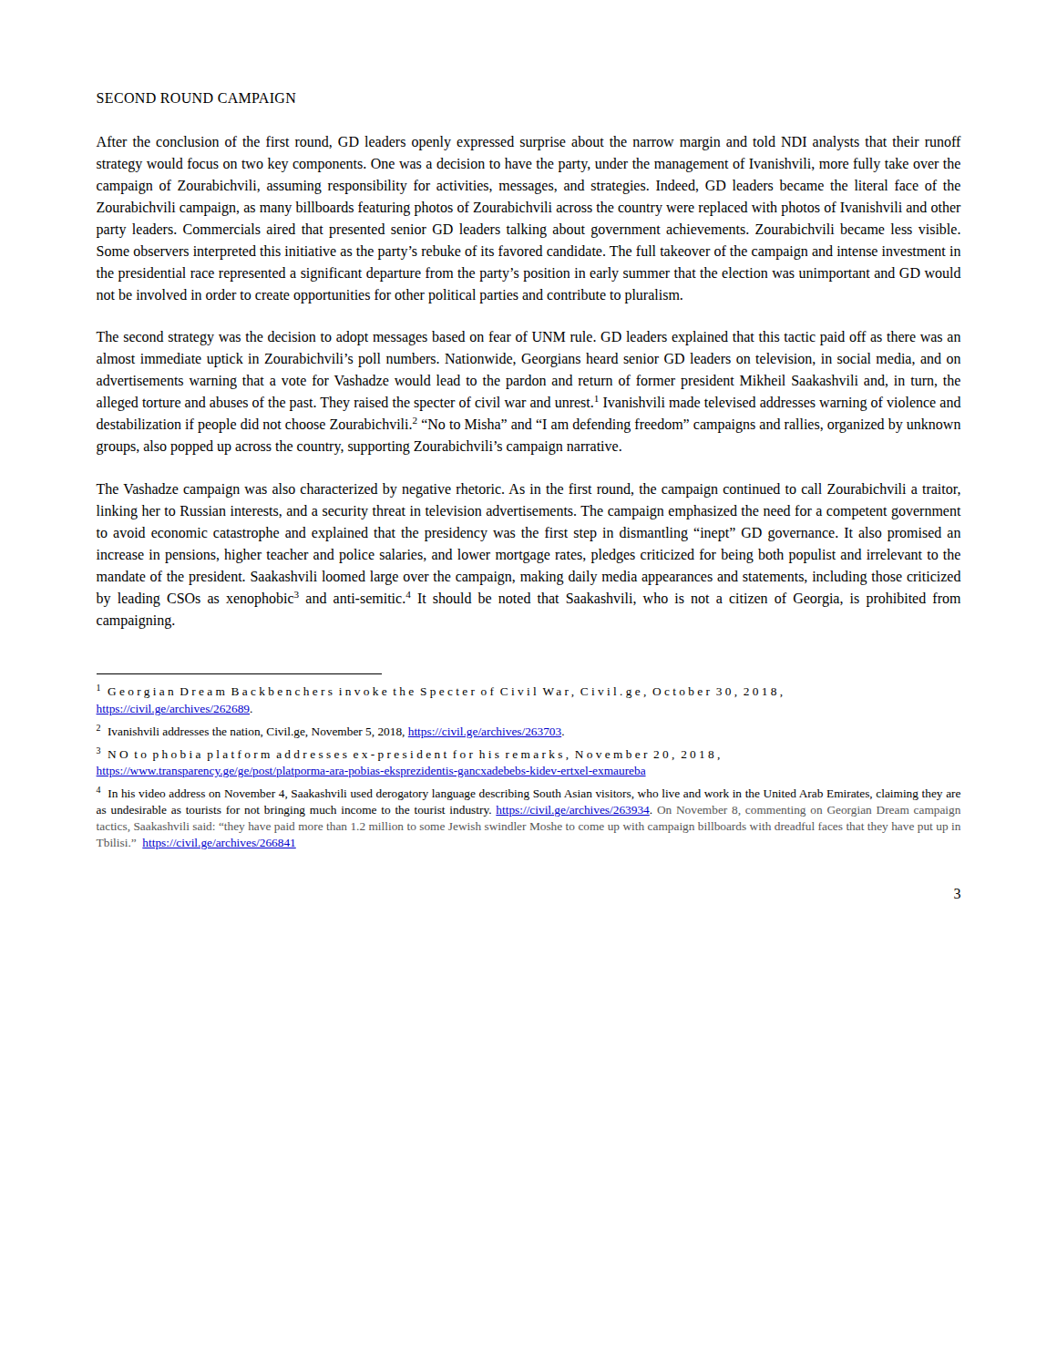Second Round Campaign
After the conclusion of the first round, GD leaders openly expressed surprise about the narrow margin and told NDI analysts that their runoff strategy would focus on two key components. One was a decision to have the party, under the management of Ivanishvili, more fully take over the campaign of Zourabichvili, assuming responsibility for activities, messages, and strategies. Indeed, GD leaders became the literal face of the Zourabichvili campaign, as many billboards featuring photos of Zourabichvili across the country were replaced with photos of Ivanishvili and other party leaders. Commercials aired that presented senior GD leaders talking about government achievements. Zourabichvili became less visible. Some observers interpreted this initiative as the party’s rebuke of its favored candidate. The full takeover of the campaign and intense investment in the presidential race represented a significant departure from the party’s position in early summer that the election was unimportant and GD would not be involved in order to create opportunities for other political parties and contribute to pluralism.
The second strategy was the decision to adopt messages based on fear of UNM rule. GD leaders explained that this tactic paid off as there was an almost immediate uptick in Zourabichvili’s poll numbers. Nationwide, Georgians heard senior GD leaders on television, in social media, and on advertisements warning that a vote for Vashadze would lead to the pardon and return of former president Mikheil Saakashvili and, in turn, the alleged torture and abuses of the past. They raised the specter of civil war and unrest.1 Ivanishvili made televised addresses warning of violence and destabilization if people did not choose Zourabichvili.2 “No to Misha” and “I am defending freedom” campaigns and rallies, organized by unknown groups, also popped up across the country, supporting Zourabichvili’s campaign narrative.
The Vashadze campaign was also characterized by negative rhetoric. As in the first round, the campaign continued to call Zourabichvili a traitor, linking her to Russian interests, and a security threat in television advertisements. The campaign emphasized the need for a competent government to avoid economic catastrophe and explained that the presidency was the first step in dismantling “inept” GD governance. It also promised an increase in pensions, higher teacher and police salaries, and lower mortgage rates, pledges criticized for being both populist and irrelevant to the mandate of the president. Saakashvili loomed large over the campaign, making daily media appearances and statements, including those criticized by leading CSOs as xenophobic3 and anti-semitic.4 It should be noted that Saakashvili, who is not a citizen of Georgia, is prohibited from campaigning.
1 Georgian Dream Backbenchers invoke the Specter of Civil War, Civil.ge, October 30, 2018,
https://civil.ge/archives/262689.
2 Ivanishvili addresses the nation, Civil.ge, November 5, 2018, https://civil.ge/archives/263703.
3 NO to phobia platform addresses ex-president for his remarks, November 20, 2018,
https://www.transparency.ge/ge/post/platporma-ara-pobias-eksprezidentis-gancxadebebs-kidev-ertxel-exmaureba
4 In his video address on November 4, Saakashvili used derogatory language describing South Asian visitors, who live and work in the United Arab Emirates, claiming they are as undesirable as tourists for not bringing much income to the tourist industry. https://civil.ge/archives/263934. On November 8, commenting on Georgian Dream campaign tactics, Saakashvili said: “they have paid more than 1.2 million to some Jewish swindler Moshe to come up with campaign billboards with dreadful faces that they have put up in Tbilisi.” https://civil.ge/archives/266841
3